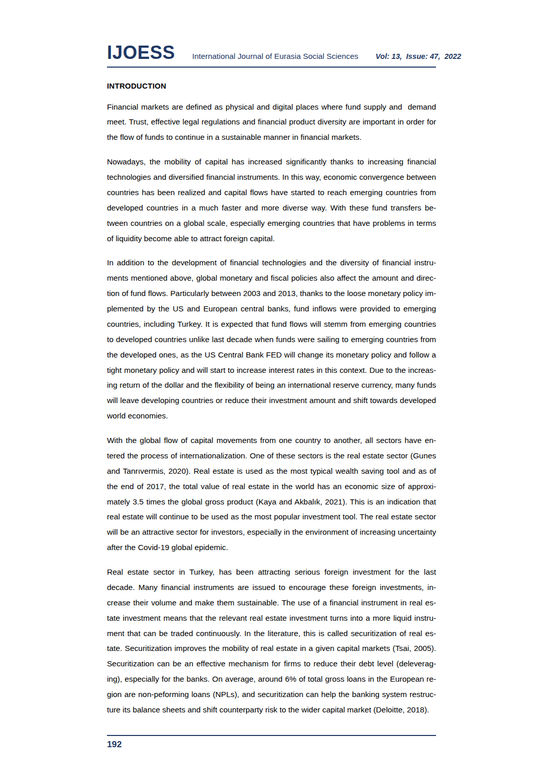IJOESS
International Journal of Eurasia Social Sciences
Vol: 13, Issue: 47, 2022
INTRODUCTION
Financial markets are defined as physical and digital places where fund supply and demand meet. Trust, effective legal regulations and financial product diversity are important in order for the flow of funds to continue in a sustainable manner in financial markets.
Nowadays, the mobility of capital has increased significantly thanks to increasing financial technologies and diversified financial instruments. In this way, economic convergence between countries has been realized and capital flows have started to reach emerging countries from developed countries in a much faster and more diverse way. With these fund transfers between countries on a global scale, especially emerging countries that have problems in terms of liquidity become able to attract foreign capital.
In addition to the development of financial technologies and the diversity of financial instruments mentioned above, global monetary and fiscal policies also affect the amount and direction of fund flows. Particularly between 2003 and 2013, thanks to the loose monetary policy implemented by the US and European central banks, fund inflows were provided to emerging countries, including Turkey. It is expected that fund flows will stemm from emerging countries to developed countries unlike last decade when funds were sailing to emerging countries from the developed ones, as the US Central Bank FED will change its monetary policy and follow a tight monetary policy and will start to increase interest rates in this context. Due to the increasing return of the dollar and the flexibility of being an international reserve currency, many funds will leave developing countries or reduce their investment amount and shift towards developed world economies.
With the global flow of capital movements from one country to another, all sectors have entered the process of internationalization. One of these sectors is the real estate sector (Gunes and Tanrıvermis, 2020). Real estate is used as the most typical wealth saving tool and as of the end of 2017, the total value of real estate in the world has an economic size of approximately 3.5 times the global gross product (Kaya and Akbalık, 2021). This is an indication that real estate will continue to be used as the most popular investment tool. The real estate sector will be an attractive sector for investors, especially in the environment of increasing uncertainty after the Covid-19 global epidemic.
Real estate sector in Turkey, has been attracting serious foreign investment for the last decade. Many financial instruments are issued to encourage these foreign investments, increase their volume and make them sustainable. The use of a financial instrument in real estate investment means that the relevant real estate investment turns into a more liquid instrument that can be traded continuously. In the literature, this is called securitization of real estate. Securitization improves the mobility of real estate in a given capital markets (Tsai, 2005). Securitization can be an effective mechanism for firms to reduce their debt level (deleveraging), especially for the banks. On average, around 6% of total gross loans in the European region are non-peforming loans (NPLs), and securitization can help the banking system restructure its balance sheets and shift counterparty risk to the wider capital market (Deloitte, 2018).
192